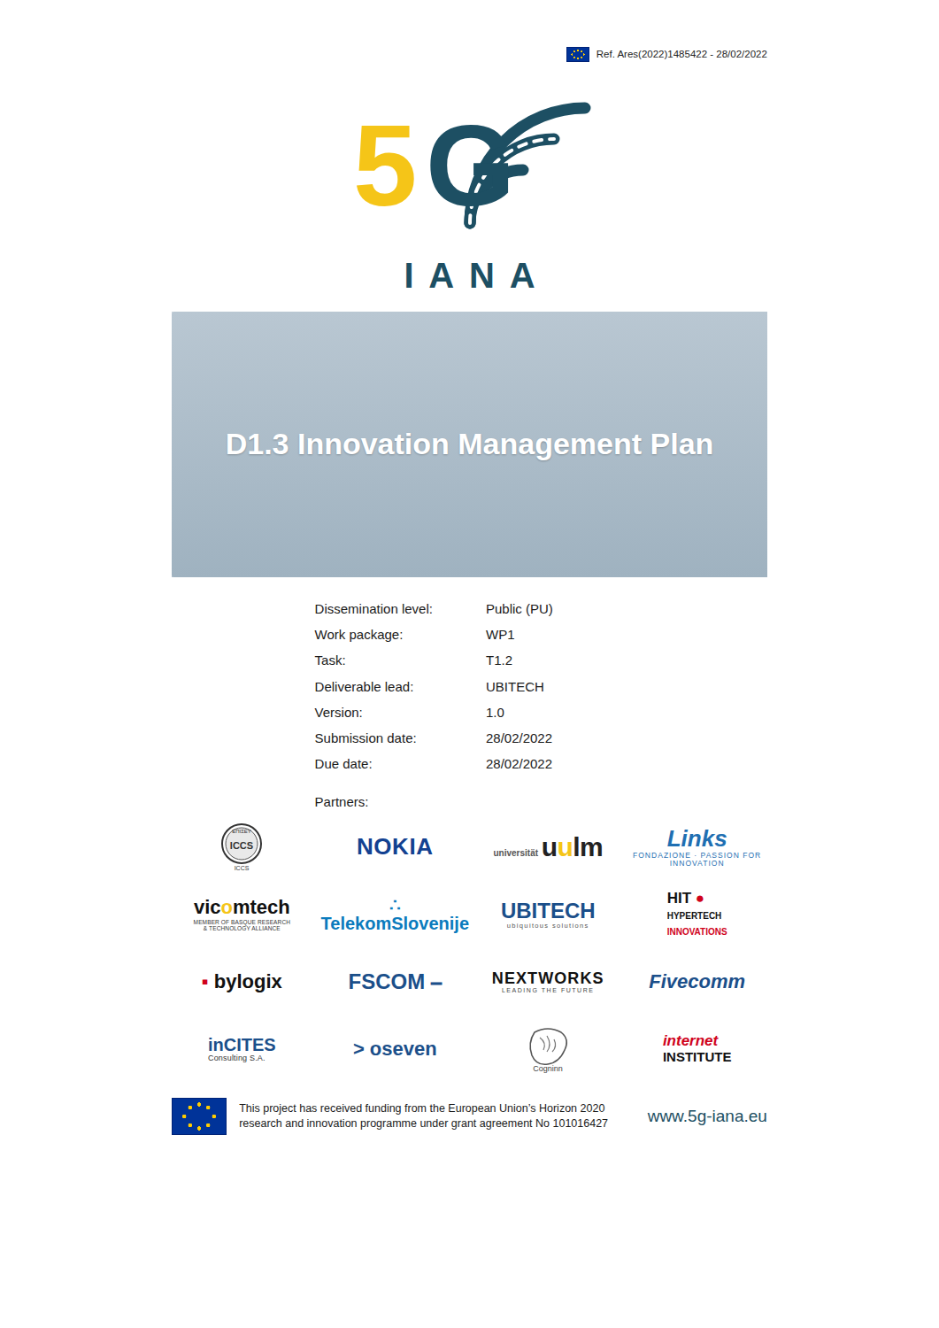Ref. Ares(2022)1485422 - 28/02/2022
5 G
IANA
D1.3 Innovation Management Plan
Dissemination level:
Public (PU)
Work package:
WP1
Task:
T1.2
Deliverable lead:
UBITECH
Version:
1.0
Submission date:
28/02/2022
Due date:
28/02/2022
Partners:
ΕΠΙΣΕΥ ICCS ICCS
NOKIA
universität uulm
LinksFONDAZIONE · PASSION FOR INNOVATION
vicomtech MEMBER OF BASQUE RESEARCH
& TECHNOLOGY ALLIANCE
∴ TelekomSlovenije
UBITECHubiquitous solutions
HIT ●
HYPERTECH
INNOVATIONS
▪ bylogix
FSCOM ⎯
NEXTWORKSLEADING THE FUTURE
Fivecomm
inCITES
Consulting S.A.
> oseven
Cogninn
internet
INSTITUTE
This project has received funding from the European Union’s Horizon 2020 research and innovation programme under grant agreement No 101016427
www.5g-iana.eu